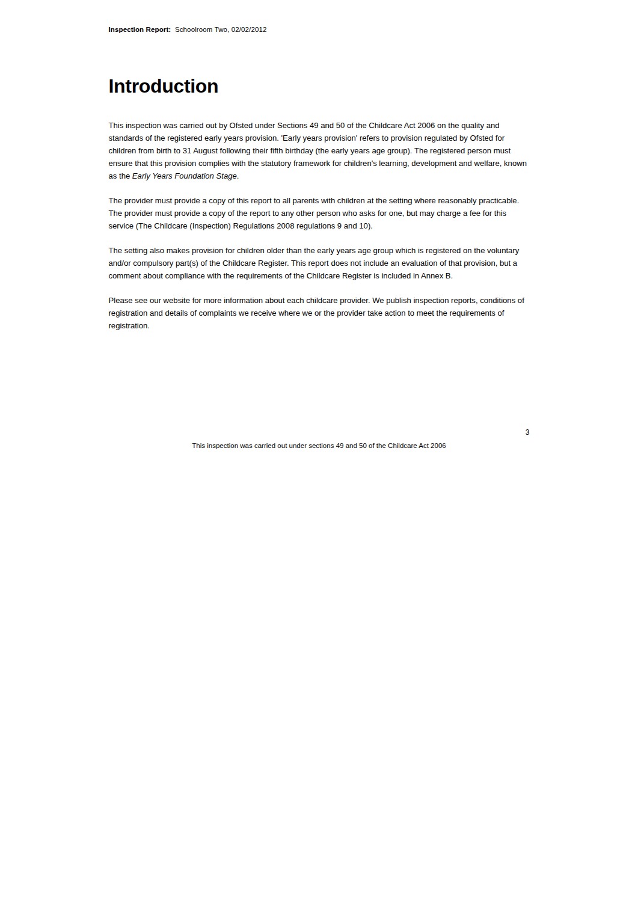Inspection Report: Schoolroom Two, 02/02/2012
Introduction
This inspection was carried out by Ofsted under Sections 49 and 50 of the Childcare Act 2006 on the quality and standards of the registered early years provision. 'Early years provision' refers to provision regulated by Ofsted for children from birth to 31 August following their fifth birthday (the early years age group). The registered person must ensure that this provision complies with the statutory framework for children's learning, development and welfare, known as the Early Years Foundation Stage.
The provider must provide a copy of this report to all parents with children at the setting where reasonably practicable. The provider must provide a copy of the report to any other person who asks for one, but may charge a fee for this service (The Childcare (Inspection) Regulations 2008 regulations 9 and 10).
The setting also makes provision for children older than the early years age group which is registered on the voluntary and/or compulsory part(s) of the Childcare Register. This report does not include an evaluation of that provision, but a comment about compliance with the requirements of the Childcare Register is included in Annex B.
Please see our website for more information about each childcare provider. We publish inspection reports, conditions of registration and details of complaints we receive where we or the provider take action to meet the requirements of registration.
3 This inspection was carried out under sections 49 and 50 of the Childcare Act 2006